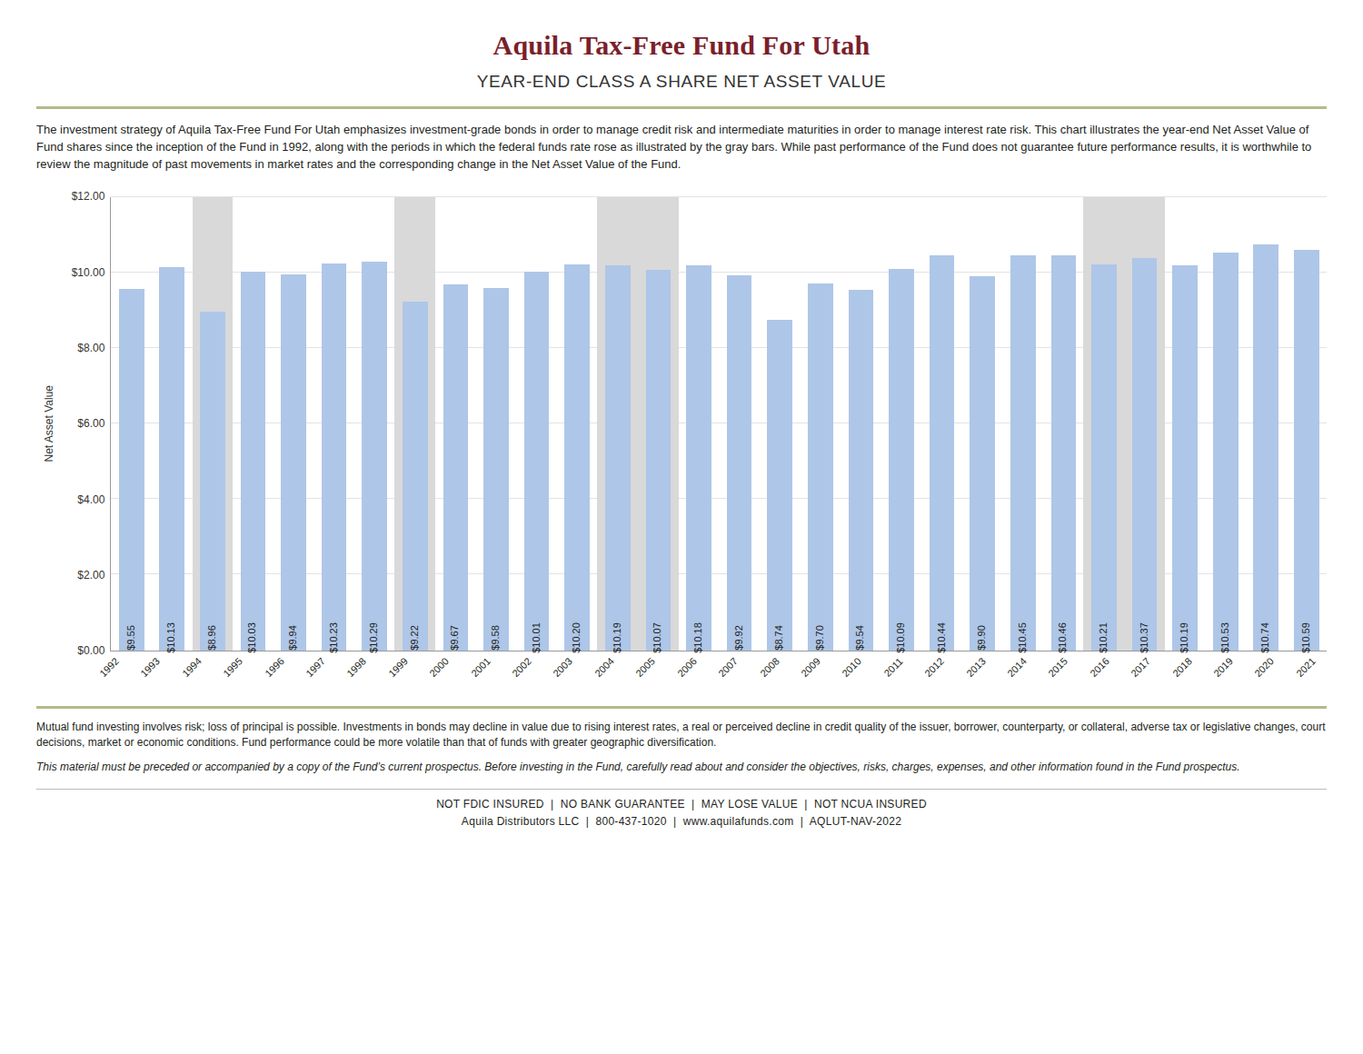Aquila Tax-Free Fund For Utah
YEAR-END CLASS A SHARE NET ASSET VALUE
The investment strategy of Aquila Tax-Free Fund For Utah emphasizes investment-grade bonds in order to manage credit risk and intermediate maturities in order to manage interest rate risk. This chart illustrates the year-end Net Asset Value of Fund shares since the inception of the Fund in 1992, along with the periods in which the federal funds rate rose as illustrated by the gray bars. While past performance of the Fund does not guarantee future performance results, it is worthwhile to review the magnitude of past movements in market rates and the corresponding change in the Net Asset Value of the Fund.
Net Asset Value
$12.00 $10.00 $8.00 $6.00 $4.00 $2.00 $0.00
$9.55
$10.13
$8.96
$10.03
$9.94
$10.23
$10.29
$9.22
$9.67
$9.58
$10.01
$10.20
$10.19
$10.07
$10.18
$9.92
$8.74
$9.70
$9.54
$10.09
$10.44
$9.90
$10.45
$10.46
$10.21
$10.37
$10.19
$10.53
$10.74
$10.59
1992
1993
1994
1995
1996
1997
1998
1999
2000
2001
2002
2003
2004
2005
2006
2007
2008
2009
2010
2011
2012
2013
2014
2015
2016
2017
2018
2019
2020
2021
Mutual fund investing involves risk; loss of principal is possible. Investments in bonds may decline in value due to rising interest rates, a real or perceived decline in credit quality of the issuer, borrower, counterparty, or collateral, adverse tax or legislative changes, court decisions, market or economic conditions. Fund performance could be more volatile than that of funds with greater geographic diversification.
This material must be preceded or accompanied by a copy of the Fund’s current prospectus. Before investing in the Fund, carefully read about and consider the objectives, risks, charges, expenses, and other information found in the Fund prospectus.
NOT FDIC INSURED | NO BANK GUARANTEE | MAY LOSE VALUE | NOT NCUA INSURED
Aquila Distributors LLC | 800-437-1020 | www.aquilafunds.com | AQLUT-NAV-2022